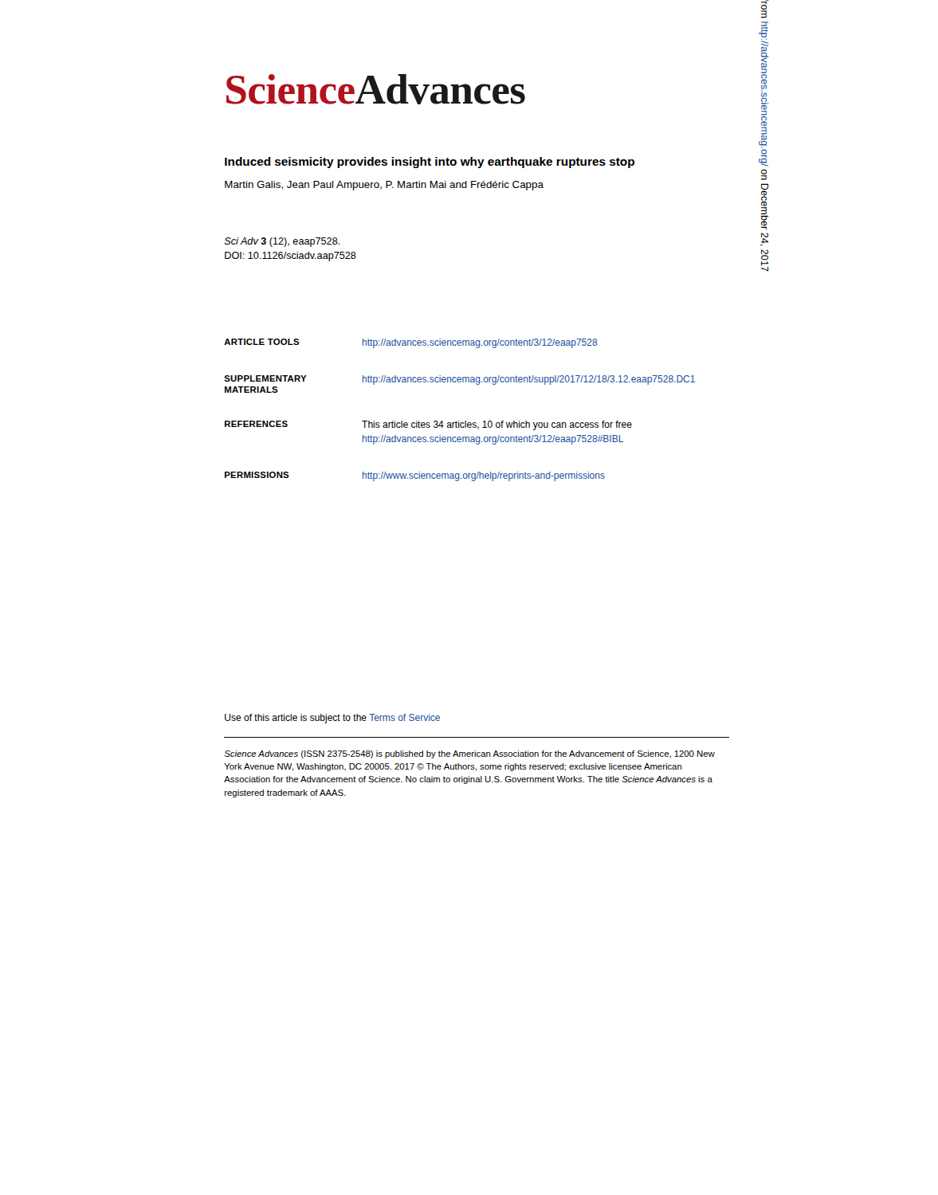Science Advances
Induced seismicity provides insight into why earthquake ruptures stop
Martin Galis, Jean Paul Ampuero, P. Martin Mai and Frédéric Cappa
Sci Adv 3 (12), eaap7528.
DOI: 10.1126/sciadv.aap7528
| Article Tools | http://advances.sciencemag.org/content/3/12/eaap7528 |
| Supplementary Materials | http://advances.sciencemag.org/content/suppl/2017/12/18/3.12.eaap7528.DC1 |
| References | This article cites 34 articles, 10 of which you can access for free http://advances.sciencemag.org/content/3/12/eaap7528#BIBL |
| Permissions | http://www.sciencemag.org/help/reprints-and-permissions |
Downloaded from http://advances.sciencemag.org/ on December 24, 2017
Use of this article is subject to the Terms of Service
Science Advances (ISSN 2375-2548) is published by the American Association for the Advancement of Science, 1200 New York Avenue NW, Washington, DC 20005. 2017 © The Authors, some rights reserved; exclusive licensee American Association for the Advancement of Science. No claim to original U.S. Government Works. The title Science Advances is a registered trademark of AAAS.